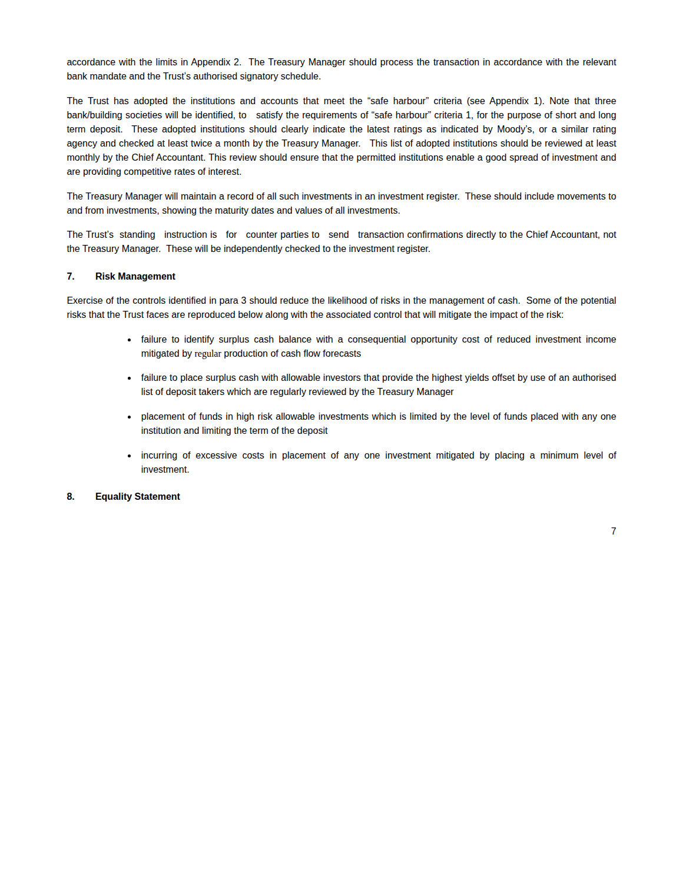accordance with the limits in Appendix 2. The Treasury Manager should process the transaction in accordance with the relevant bank mandate and the Trust’s authorised signatory schedule.
The Trust has adopted the institutions and accounts that meet the “safe harbour” criteria (see Appendix 1). Note that three bank/building societies will be identified, to satisfy the requirements of “safe harbour” criteria 1, for the purpose of short and long term deposit. These adopted institutions should clearly indicate the latest ratings as indicated by Moody’s, or a similar rating agency and checked at least twice a month by the Treasury Manager. This list of adopted institutions should be reviewed at least monthly by the Chief Accountant. This review should ensure that the permitted institutions enable a good spread of investment and are providing competitive rates of interest.
The Treasury Manager will maintain a record of all such investments in an investment register. These should include movements to and from investments, showing the maturity dates and values of all investments.
The Trust’s standing instruction is for counter parties to send transaction confirmations directly to the Chief Accountant, not the Treasury Manager. These will be independently checked to the investment register.
7. Risk Management
Exercise of the controls identified in para 3 should reduce the likelihood of risks in the management of cash. Some of the potential risks that the Trust faces are reproduced below along with the associated control that will mitigate the impact of the risk:
failure to identify surplus cash balance with a consequential opportunity cost of reduced investment income mitigated by regular production of cash flow forecasts
failure to place surplus cash with allowable investors that provide the highest yields offset by use of an authorised list of deposit takers which are regularly reviewed by the Treasury Manager
placement of funds in high risk allowable investments which is limited by the level of funds placed with any one institution and limiting the term of the deposit
incurring of excessive costs in placement of any one investment mitigated by placing a minimum level of investment.
8. Equality Statement
7